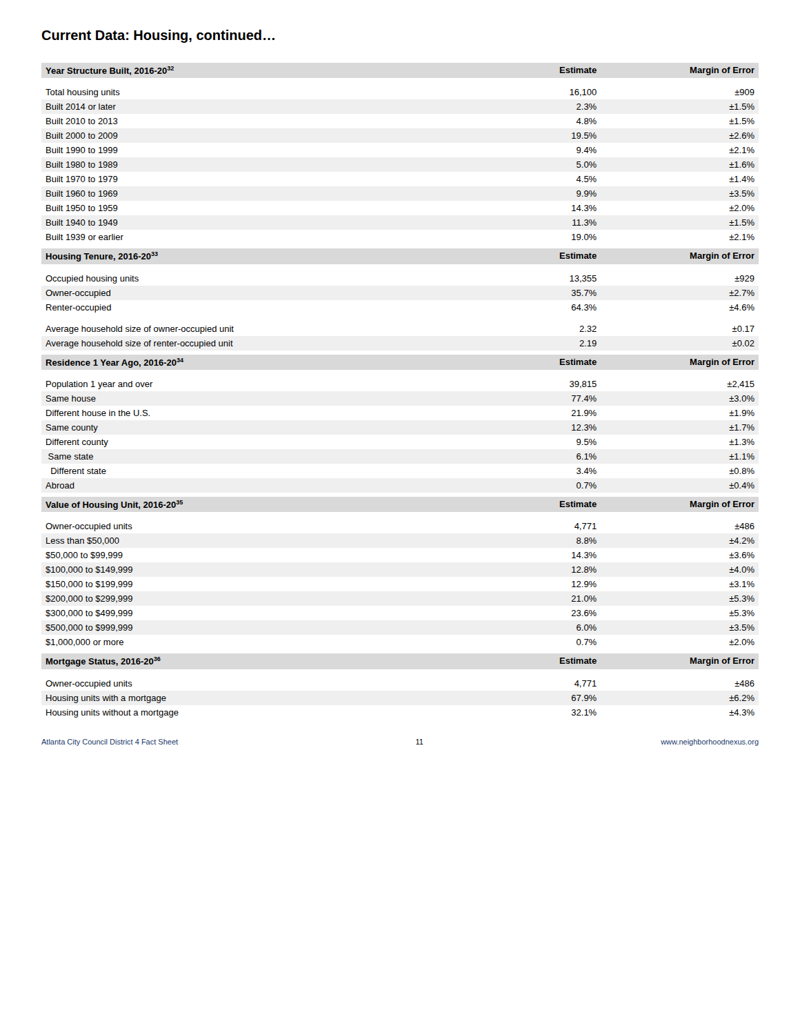Current Data: Housing, continued…
| Year Structure Built, 2016-20 32 | Estimate | Margin of Error |
| --- | --- | --- |
| Total housing units | 16,100 | ±909 |
| Built 2014 or later | 2.3% | ±1.5% |
| Built 2010 to 2013 | 4.8% | ±1.5% |
| Built 2000 to 2009 | 19.5% | ±2.6% |
| Built 1990 to 1999 | 9.4% | ±2.1% |
| Built 1980 to 1989 | 5.0% | ±1.6% |
| Built 1970 to 1979 | 4.5% | ±1.4% |
| Built 1960 to 1969 | 9.9% | ±3.5% |
| Built 1950 to 1959 | 14.3% | ±2.0% |
| Built 1940 to 1949 | 11.3% | ±1.5% |
| Built 1939 or earlier | 19.0% | ±2.1% |
| Housing Tenure, 2016-20 33 | Estimate | Margin of Error |
| --- | --- | --- |
| Occupied housing units | 13,355 | ±929 |
| Owner-occupied | 35.7% | ±2.7% |
| Renter-occupied | 64.3% | ±4.6% |
| Average household size of owner-occupied unit | 2.32 | ±0.17 |
| Average household size of renter-occupied unit | 2.19 | ±0.02 |
| Residence 1 Year Ago, 2016-20 34 | Estimate | Margin of Error |
| --- | --- | --- |
| Population 1 year and over | 39,815 | ±2,415 |
| Same house | 77.4% | ±3.0% |
| Different house in the U.S. | 21.9% | ±1.9% |
| Same county | 12.3% | ±1.7% |
| Different county | 9.5% | ±1.3% |
| Same state | 6.1% | ±1.1% |
| Different state | 3.4% | ±0.8% |
| Abroad | 0.7% | ±0.4% |
| Value of Housing Unit, 2016-20 35 | Estimate | Margin of Error |
| --- | --- | --- |
| Owner-occupied units | 4,771 | ±486 |
| Less than $50,000 | 8.8% | ±4.2% |
| $50,000 to $99,999 | 14.3% | ±3.6% |
| $100,000 to $149,999 | 12.8% | ±4.0% |
| $150,000 to $199,999 | 12.9% | ±3.1% |
| $200,000 to $299,999 | 21.0% | ±5.3% |
| $300,000 to $499,999 | 23.6% | ±5.3% |
| $500,000 to $999,999 | 6.0% | ±3.5% |
| $1,000,000 or more | 0.7% | ±2.0% |
| Mortgage Status, 2016-20 36 | Estimate | Margin of Error |
| --- | --- | --- |
| Owner-occupied units | 4,771 | ±486 |
| Housing units with a mortgage | 67.9% | ±6.2% |
| Housing units without a mortgage | 32.1% | ±4.3% |
Atlanta City Council District 4 Fact Sheet
11
www.neighborhoodnexus.org